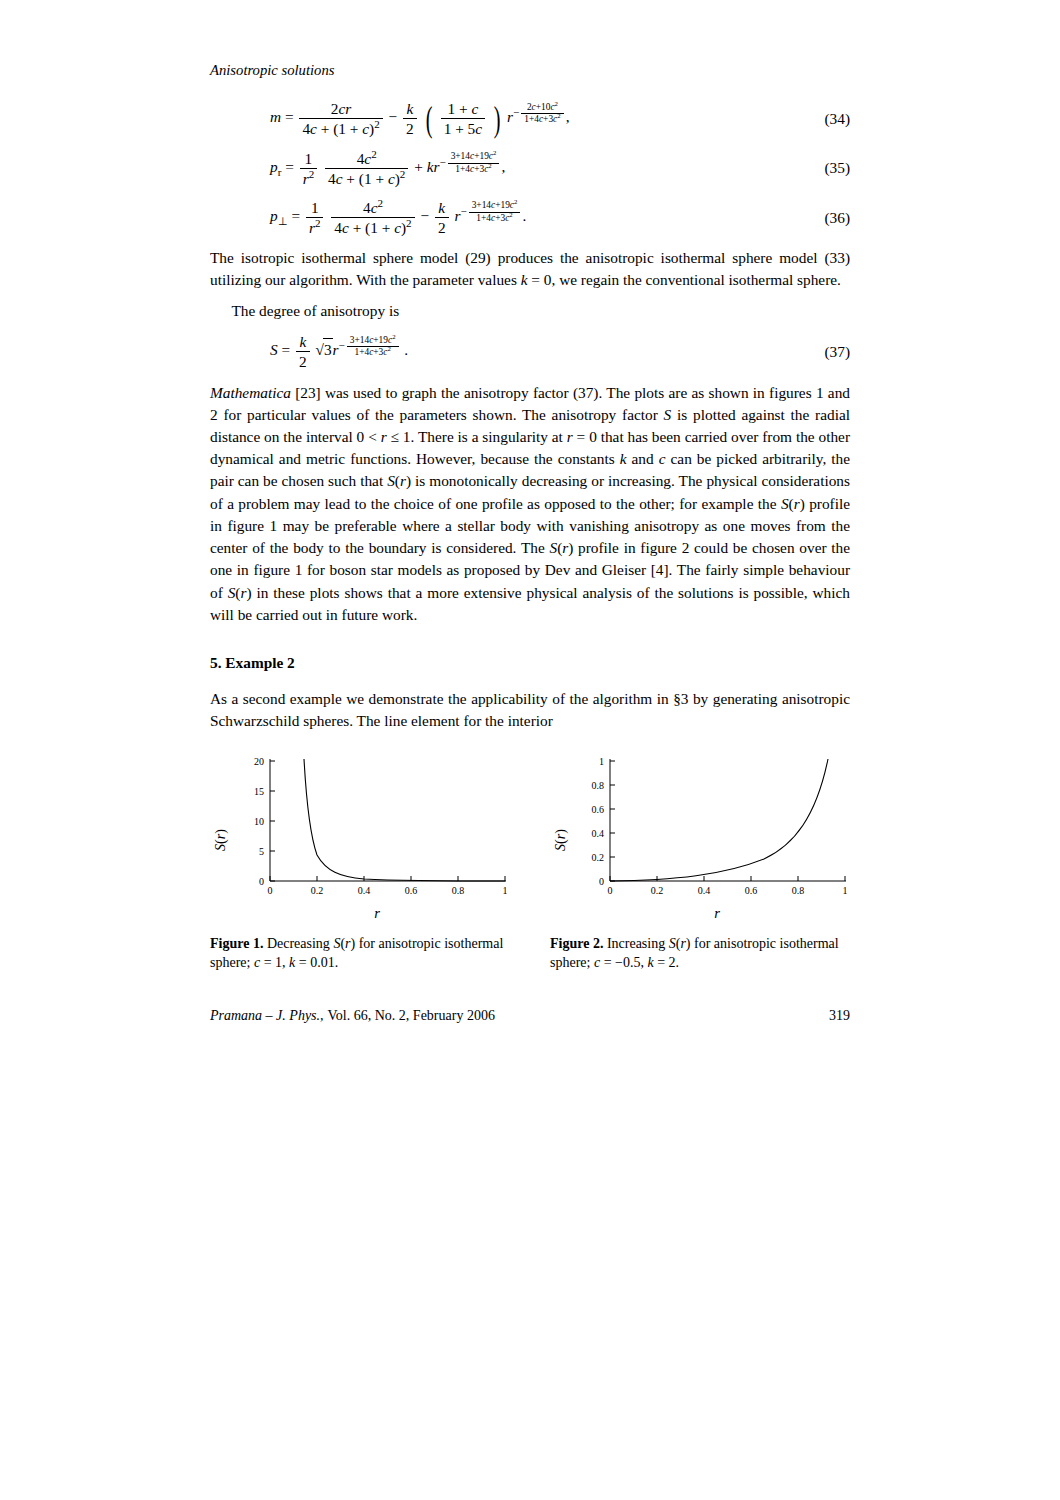Anisotropic solutions
m = 2cr 4c + (1 + c)2 − k 2 ( 1 + c 1 + 5c ) r−2c+10c21+4c+3c2, (34)
pr = 1 r2 4c24c + (1 + c)2 + kr−3+14c+19c21+4c+3c2, (35)
p⊥ = 1 r2 4c24c + (1 + c)2 − k 2 r−3+14c+19c21+4c+3c2. (36)
The isotropic isothermal sphere model (29) produces the anisotropic isothermal sphere model (33) utilizing our algorithm. With the parameter values k = 0, we regain the conventional isothermal sphere.
The degree of anisotropy is
S = k 2 √3 r−3+14c+19c21+4c+3c2 . (37)
Mathematica [23] was used to graph the anisotropy factor (37). The plots are as shown in figures 1 and 2 for particular values of the parameters shown. The anisotropy factor S is plotted against the radial distance on the interval 0 < r ≤ 1. There is a singularity at r = 0 that has been carried over from the other dynamical and metric functions. However, because the constants k and c can be picked arbitrarily, the pair can be chosen such that S(r) is monotonically decreasing or increasing. The physical considerations of a problem may lead to the choice of one profile as opposed to the other; for example the S(r) profile in figure 1 may be preferable where a stellar body with vanishing anisotropy as one moves from the center of the body to the boundary is considered. The S(r) profile in figure 2 could be chosen over the one in figure 1 for boson star models as proposed by Dev and Gleiser [4]. The fairly simple behaviour of S(r) in these plots shows that a more extensive physical analysis of the solutions is possible, which will be carried out in future work.
5. Example 2
As a second example we demonstrate the applicability of the algorithm in §3 by generating anisotropic Schwarzschild spheres. The line element for the interior
S(r)
0 5 10 15 20 0 0.2 0.4 0.6 0.8 1
r
Figure 1. Decreasing S(r) for anisotropic isothermal sphere; c = 1, k = 0.01.
S(r)
0 0.2 0.4 0.6 0.8 1 0 0.2 0.4 0.6 0.8 1
r
Figure 2. Increasing S(r) for anisotropic isothermal sphere; c = −0.5, k = 2.
Pramana – J. Phys., Vol. 66, No. 2, February 2006 319